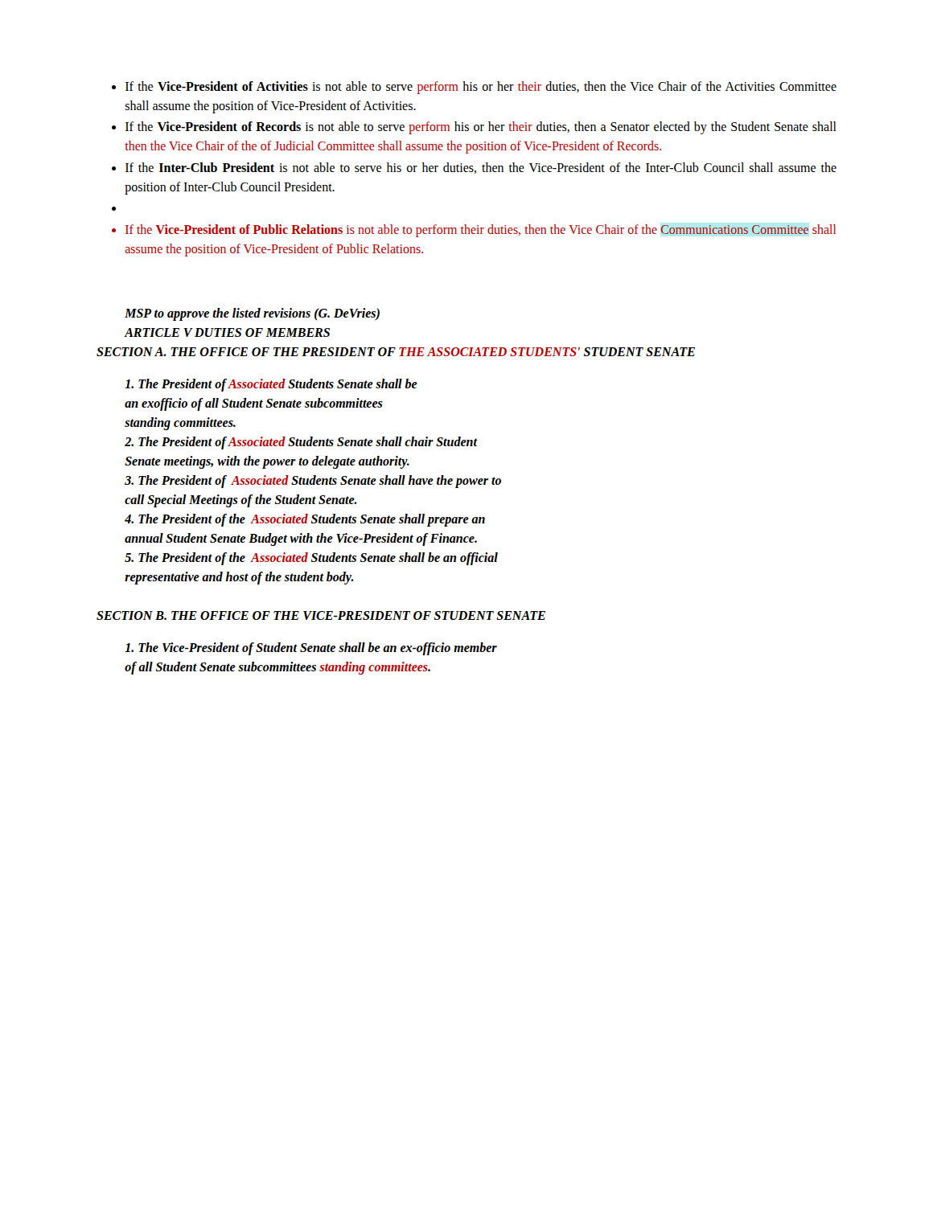If the Vice-President of Activities is not able to serve perform his or her their duties, then the Vice Chair of the Activities Committee shall assume the position of Vice-President of Activities.
If the Vice-President of Records is not able to serve perform his or her their duties, then a Senator elected by the Student Senate shall then the Vice Chair of the of Judicial Committee shall assume the position of Vice-President of Records.
If the Inter-Club President is not able to serve his or her duties, then the Vice-President of the Inter-Club Council shall assume the position of Inter-Club Council President.
If the Vice-President of Public Relations is not able to perform their duties, then the Vice Chair of the Communications Committee shall assume the position of Vice-President of Public Relations.
MSP to approve the listed revisions (G. DeVries)
ARTICLE V DUTIES OF MEMBERS
SECTION A. THE OFFICE OF THE PRESIDENT OF THE ASSOCIATED STUDENTS' STUDENT SENATE
1. The President of Associated Students Senate shall be
an exofficio of all Student Senate subcommittees
standing committees.
2. The President of Associated Students Senate shall chair Student
Senate meetings, with the power to delegate authority.
3. The President of Associated Students Senate shall have the power to
call Special Meetings of the Student Senate.
4. The President of the Associated Students Senate shall prepare an
annual Student Senate Budget with the Vice-President of Finance.
5. The President of the Associated Students Senate shall be an official
representative and host of the student body.
SECTION B. THE OFFICE OF THE VICE-PRESIDENT OF STUDENT SENATE
1. The Vice-President of Student Senate shall be an ex-officio member
of all Student Senate subcommittees standing committees.